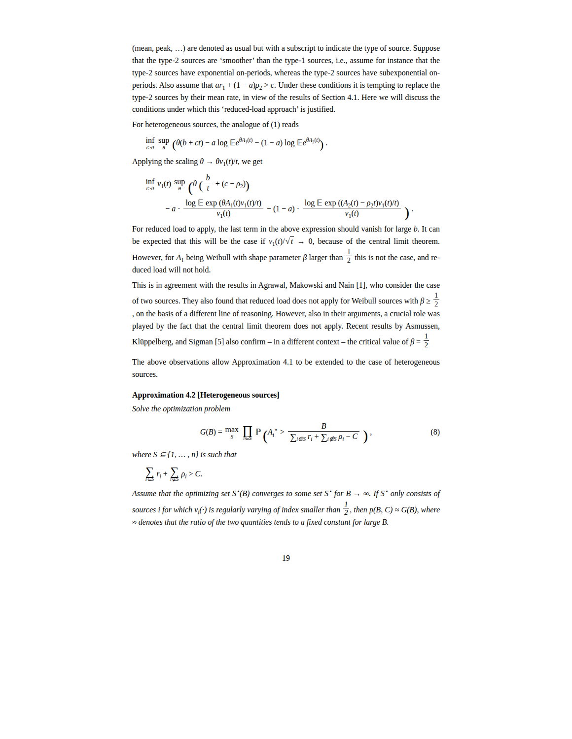(mean, peak, …) are denoted as usual but with a subscript to indicate the type of source. Suppose that the type-2 sources are ‘smoother’ than the type-1 sources, i.e., assume for instance that the type-2 sources have exponential on-periods, whereas the type-2 sources have subexponential on-periods. Also assume that ar1 + (1 − a)ρ2 > c. Under these conditions it is tempting to replace the type-2 sources by their mean rate, in view of the results of Section 4.1. Here we will discuss the conditions under which this ‘reduced-load approach’ is justified.
For heterogeneous sources, the analogue of (1) reads
inf t>0 sup θ (θ(b + ct) − a log 𝔼eθA1(t) − (1 − a) log 𝔼eθA2(t)) .
Applying the scaling θ → θv1(t)/t, we get
inf t>0 v1(t) sup θ (θ (bt + (c − ρ2))
− a · log 𝔼 exp (θA1(t)v1(t)/t) v1(t) − (1 − a) · log 𝔼 exp ((A2(t) − ρ2t)v1(t)/t) v1(t) ) .
For reduced load to apply, the last term in the above expression should vanish for large b. It can be expected that this will be the case if v1(t)/t → 0, because of the central limit theorem. However, for A1 being Weibull with shape parameter β larger than 12 this is not the case, and reduced load will not hold.
This is in agreement with the results in Agrawal, Makowski and Nain [1], who consider the case of two sources. They also found that reduced load does not apply for Weibull sources with β ≥ 12, on the basis of a different line of reasoning. However, also in their arguments, a crucial role was played by the fact that the central limit theorem does not apply. Recent results by Asmussen, Klüppelberg, and Sigman [5] also confirm – in a different context – the critical value of β = 12
The above observations allow Approximation 4.1 to be extended to the case of heterogeneous sources.
Approximation 4.2 [Heterogeneous sources]
Solve the optimization problem
G(B) = max S ∏i∈S ℙ (Ai⋆ > B ∑i∈S ri + ∑i∉S ρi − C ) ,
(8)
where S ⊆ {1, … , n} is such that
∑i∈S ri + ∑i∉S ρi > C.
Assume that the optimizing set S⋆(B) converges to some set S⋆ for B → ∞. If S⋆ only consists of sources i for which vi(·) is regularly varying of index smaller than 12, then p(B, C) ≈ G(B), where ≈ denotes that the ratio of the two quantities tends to a fixed constant for large B.
19